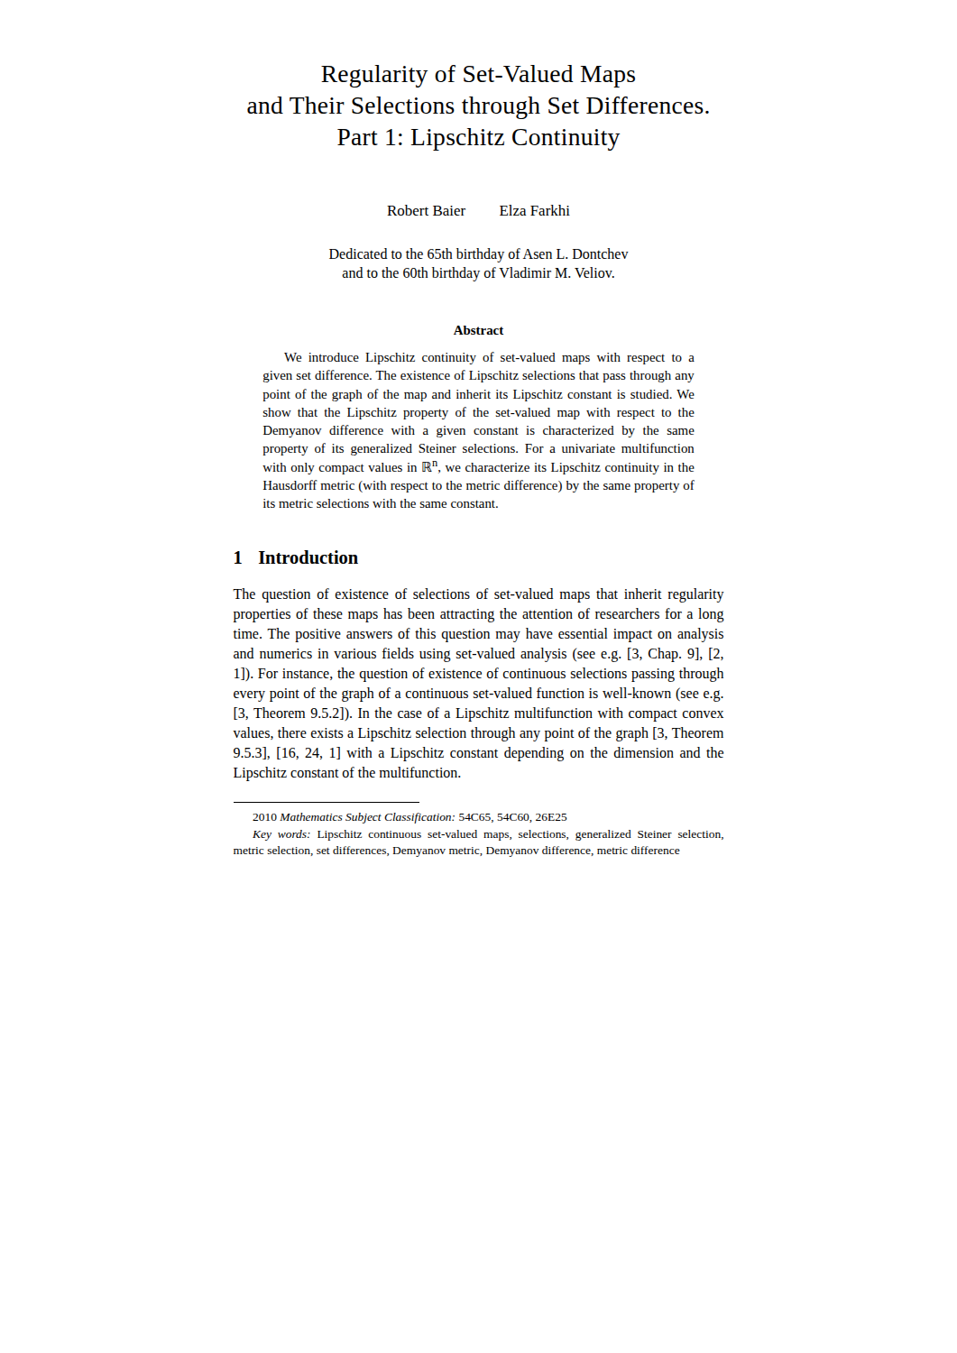Regularity of Set-Valued Maps
and Their Selections through Set Differences.
Part 1: Lipschitz Continuity
Robert Baier Elza Farkhi
Dedicated to the 65th birthday of Asen L. Dontchev
and to the 60th birthday of Vladimir M. Veliov.
Abstract
We introduce Lipschitz continuity of set-valued maps with respect to a given set difference. The existence of Lipschitz selections that pass through any point of the graph of the map and inherit its Lipschitz constant is studied. We show that the Lipschitz property of the set-valued map with respect to the Demyanov difference with a given constant is characterized by the same property of its generalized Steiner selections. For a univariate multifunction with only compact values in ℝn, we characterize its Lipschitz continuity in the Hausdorff metric (with respect to the metric difference) by the same property of its metric selections with the same constant.
1 Introduction
The question of existence of selections of set-valued maps that inherit regularity properties of these maps has been attracting the attention of researchers for a long time. The positive answers of this question may have essential impact on analysis and numerics in various fields using set-valued analysis (see e.g. [3, Chap. 9], [2, 1]). For instance, the question of existence of continuous selections passing through every point of the graph of a continuous set-valued function is well-known (see e.g. [3, Theorem 9.5.2]). In the case of a Lipschitz multifunction with compact convex values, there exists a Lipschitz selection through any point of the graph [3, Theorem 9.5.3], [16, 24, 1] with a Lipschitz constant depending on the dimension and the Lipschitz constant of the multifunction.
2010 Mathematics Subject Classification: 54C65, 54C60, 26E25
Key words: Lipschitz continuous set-valued maps, selections, generalized Steiner selection, metric selection, set differences, Demyanov metric, Demyanov difference, metric difference